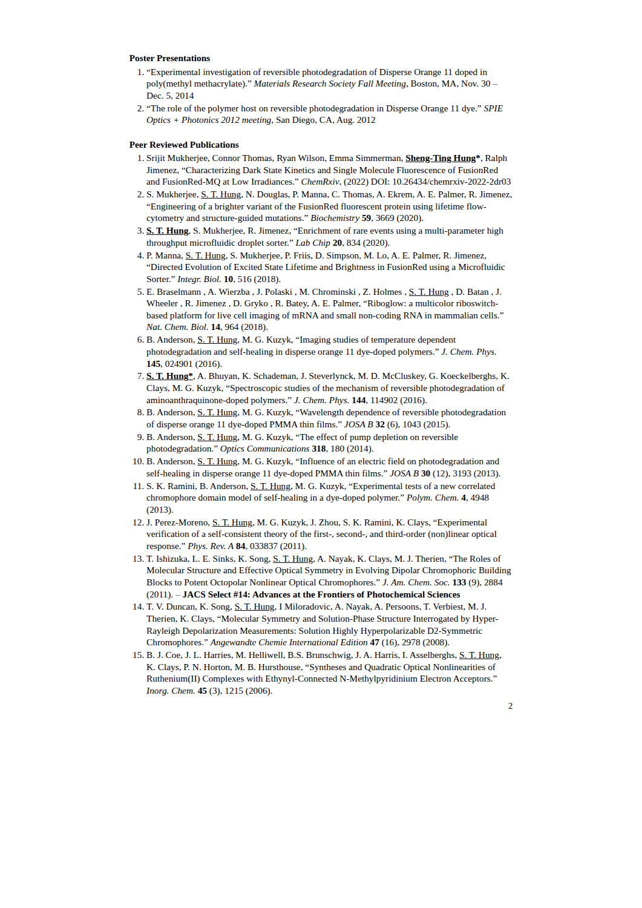Poster Presentations
“Experimental investigation of reversible photodegradation of Disperse Orange 11 doped in poly(methyl methacrylate).” Materials Research Society Fall Meeting, Boston, MA, Nov. 30 – Dec. 5, 2014
“The role of the polymer host on reversible photodegradation in Disperse Orange 11 dye.” SPIE Optics + Photonics 2012 meeting, San Diego, CA, Aug. 2012
Peer Reviewed Publications
Srijit Mukherjee, Connor Thomas, Ryan Wilson, Emma Simmerman, Sheng-Ting Hung*, Ralph Jimenez, “Characterizing Dark State Kinetics and Single Molecule Fluorescence of FusionRed and FusionRed-MQ at Low Irradiances.” ChemRxiv, (2022) DOI: 10.26434/chemrxiv-2022-2dr03
S. Mukherjee, S. T. Hung, N. Douglas, P. Manna, C. Thomas, A. Ekrem, A. E. Palmer, R. Jimenez, “Engineering of a brighter variant of the FusionRed fluorescent protein using lifetime flow-cytometry and structure-guided mutations.” Biochemistry 59, 3669 (2020).
S. T. Hung, S. Mukherjee, R. Jimenez, “Enrichment of rare events using a multi-parameter high throughput microfluidic droplet sorter.” Lab Chip 20, 834 (2020).
P. Manna, S. T. Hung, S. Mukherjee, P. Friis, D. Simpson, M. Lo, A. E. Palmer, R. Jimenez, “Directed Evolution of Excited State Lifetime and Brightness in FusionRed using a Microfluidic Sorter.” Integr. Biol. 10, 516 (2018).
E. Braselmann , A. Wierzba , J. Polaski , M. Chrominski , Z. Holmes , S. T. Hung , D. Batan , J. Wheeler , R. Jimenez , D. Gryko , R. Batey, A. E. Palmer, “Riboglow: a multicolor riboswitch-based platform for live cell imaging of mRNA and small non-coding RNA in mammalian cells.” Nat. Chem. Biol. 14, 964 (2018).
B. Anderson, S. T. Hung, M. G. Kuzyk, “Imaging studies of temperature dependent photodegradation and self-healing in disperse orange 11 dye-doped polymers.” J. Chem. Phys. 145, 024901 (2016).
S. T. Hung*, A. Bhuyan, K. Schademan, J. Steverlynck, M. D. McCluskey, G. Koeckelberghs, K. Clays, M. G. Kuzyk, “Spectroscopic studies of the mechanism of reversible photodegradation of aminoanthraquinone-doped polymers.” J. Chem. Phys. 144, 114902 (2016).
B. Anderson, S. T. Hung, M. G. Kuzyk, “Wavelength dependence of reversible photodegradation of disperse orange 11 dye-doped PMMA thin films.” JOSA B 32 (6), 1043 (2015).
B. Anderson, S. T. Hung, M. G. Kuzyk, “The effect of pump depletion on reversible photodegradation.” Optics Communications 318, 180 (2014).
B. Anderson, S. T. Hung, M. G. Kuzyk, “Influence of an electric field on photodegradation and self-healing in disperse orange 11 dye-doped PMMA thin films.” JOSA B 30 (12), 3193 (2013).
S. K. Ramini, B. Anderson, S. T. Hung, M. G. Kuzyk, “Experimental tests of a new correlated chromophore domain model of self-healing in a dye-doped polymer.” Polym. Chem. 4, 4948 (2013).
J. Perez-Moreno, S. T. Hung, M. G. Kuzyk, J. Zhou, S. K. Ramini, K. Clays, “Experimental verification of a self-consistent theory of the first-, second-, and third-order (non)linear optical response.” Phys. Rev. A 84, 033837 (2011).
T. Ishizuka, L. E. Sinks, K. Song, S. T. Hung, A. Nayak, K. Clays, M. J. Therien, “The Roles of Molecular Structure and Effective Optical Symmetry in Evolving Dipolar Chromophoric Building Blocks to Potent Octopolar Nonlinear Optical Chromophores.” J. Am. Chem. Soc. 133 (9), 2884 (2011). – JACS Select #14: Advances at the Frontiers of Photochemical Sciences
T. V. Duncan, K. Song, S. T. Hung, I Miloradovic, A. Nayak, A. Persoons, T. Verbiest, M. J. Therien, K. Clays, “Molecular Symmetry and Solution-Phase Structure Interrogated by Hyper-Rayleigh Depolarization Measurements: Solution Highly Hyperpolarizable D2-Symmetric Chromophores.” Angewandte Chemie International Edition 47 (16), 2978 (2008).
B. J. Coe, J. L. Harries, M. Helliwell, B.S. Brunschwig, J. A. Harris, I. Asselberghs, S. T. Hung, K. Clays, P. N. Horton, M. B. Hursthouse, “Syntheses and Quadratic Optical Nonlinearities of Ruthenium(II) Complexes with Ethynyl-Connected N-Methylpyridinium Electron Acceptors.” Inorg. Chem. 45 (3), 1215 (2006).
2